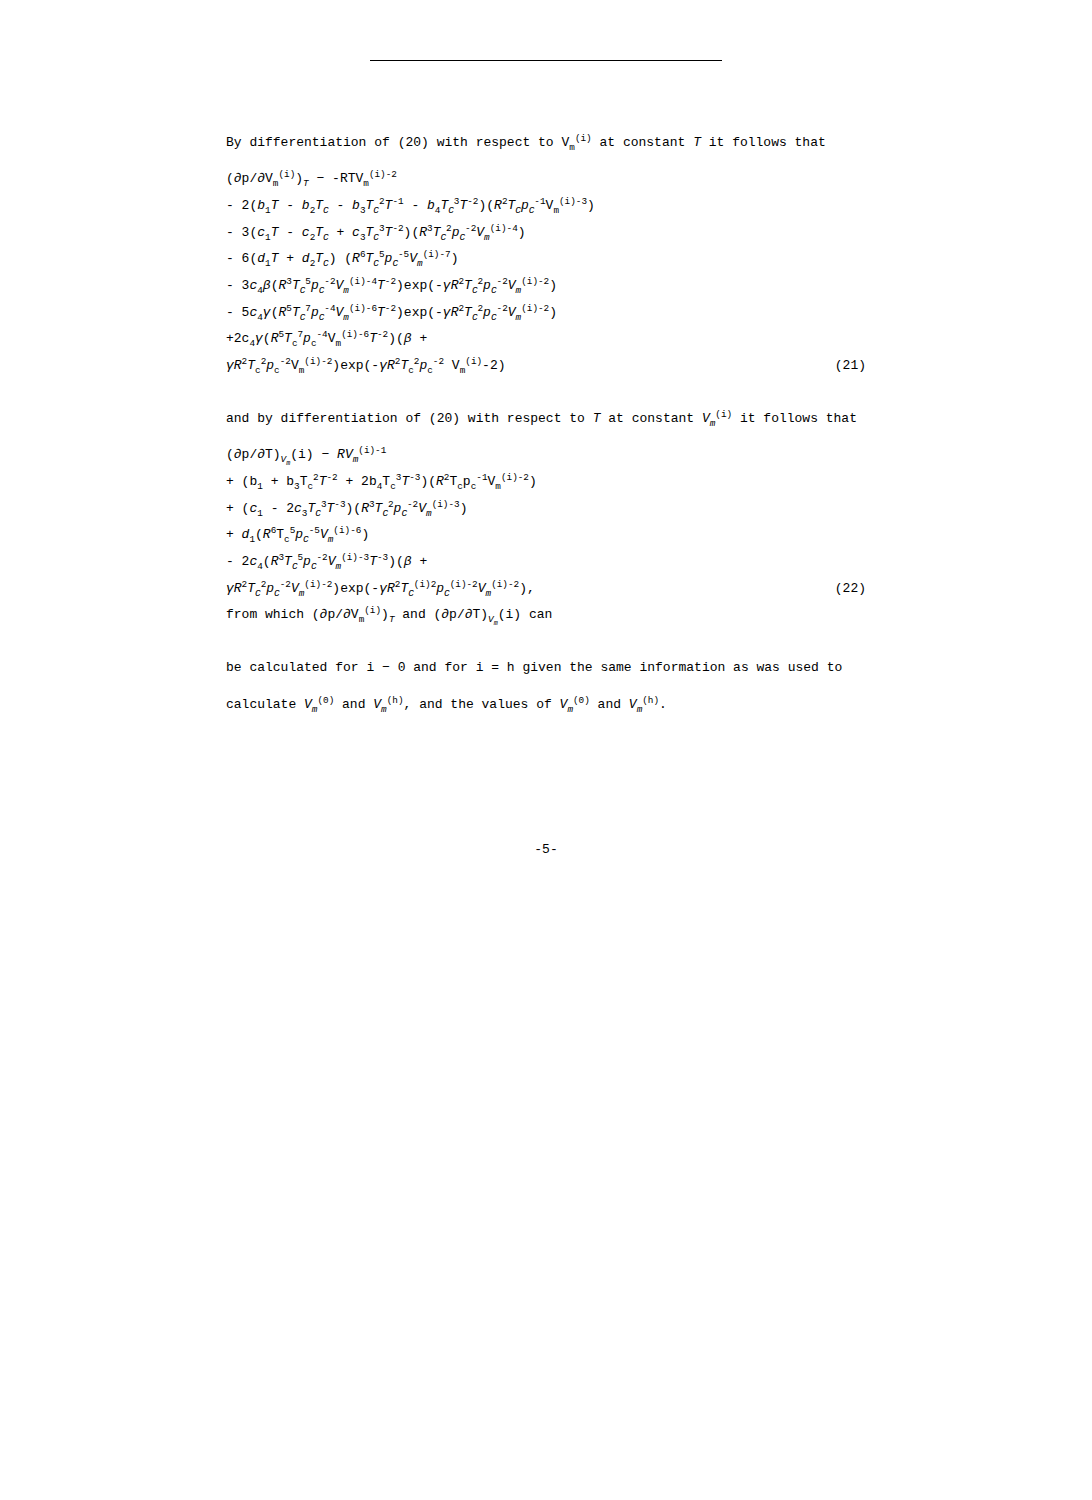By differentiation of (20) with respect to Vm(i) at constant T it follows that
(∂p/∂Vm(i))T − -RTVm(i)-2
- 2(b1T - b2TC - b3TC2T-1 - b4TC3T-2)(R2TCpC-1Vm(i)-3)
- 3(c1T - c2TC + c3TC3T-2)(R3TC2pC-2Vm(i)-4)
- 6(d1T + d2TC) (R6TC5pC-5Vm(i)-7)
- 3c4β(R3TC5pC-2Vm(i)-4T-2)exp(-γR2TC2pC-2Vm(i)-2)
- 5c4γ(R5TC7pC-4Vm(i)-6T-2)exp(-γR2TC2pC-2Vm(i)-2)
+2c4γ(R5Tc7pc-4Vm(i)-6T-2)(β +
γR2Tc2pc-2Vm(i)-2)exp(-γR2Tc2pc-2 Vm(i)-2)(21)
and by differentiation of (20) with respect to T at constant Vm(i) it follows that
(∂p/∂T)Vm(i) − RVm(i)-1
+ (b1 + b3Tc2T-2 + 2b4Tc3T-3)(R2Tcpc-1Vm(i)-2)
+ (c1 - 2c3TC3T-3)(R3TC2pC-2Vm(i)-3)
+ d1(R6Tc5pC-5Vm(i)-6)
- 2c4(R3TC5pC-2Vm(i)-3T-3)(β +
γR2TC2pC-2Vm(i)-2)exp(-γR2TC(i)2pC(i)-2Vm(i)-2),(22)
from which (∂p/∂Vm(i))T and (∂p/∂T)Vm(i) can
be calculated for i − 0 and for i = h given the same information as was used to
calculate Vm(0) and Vm(h), and the values of Vm(0) and Vm(h).
-5-